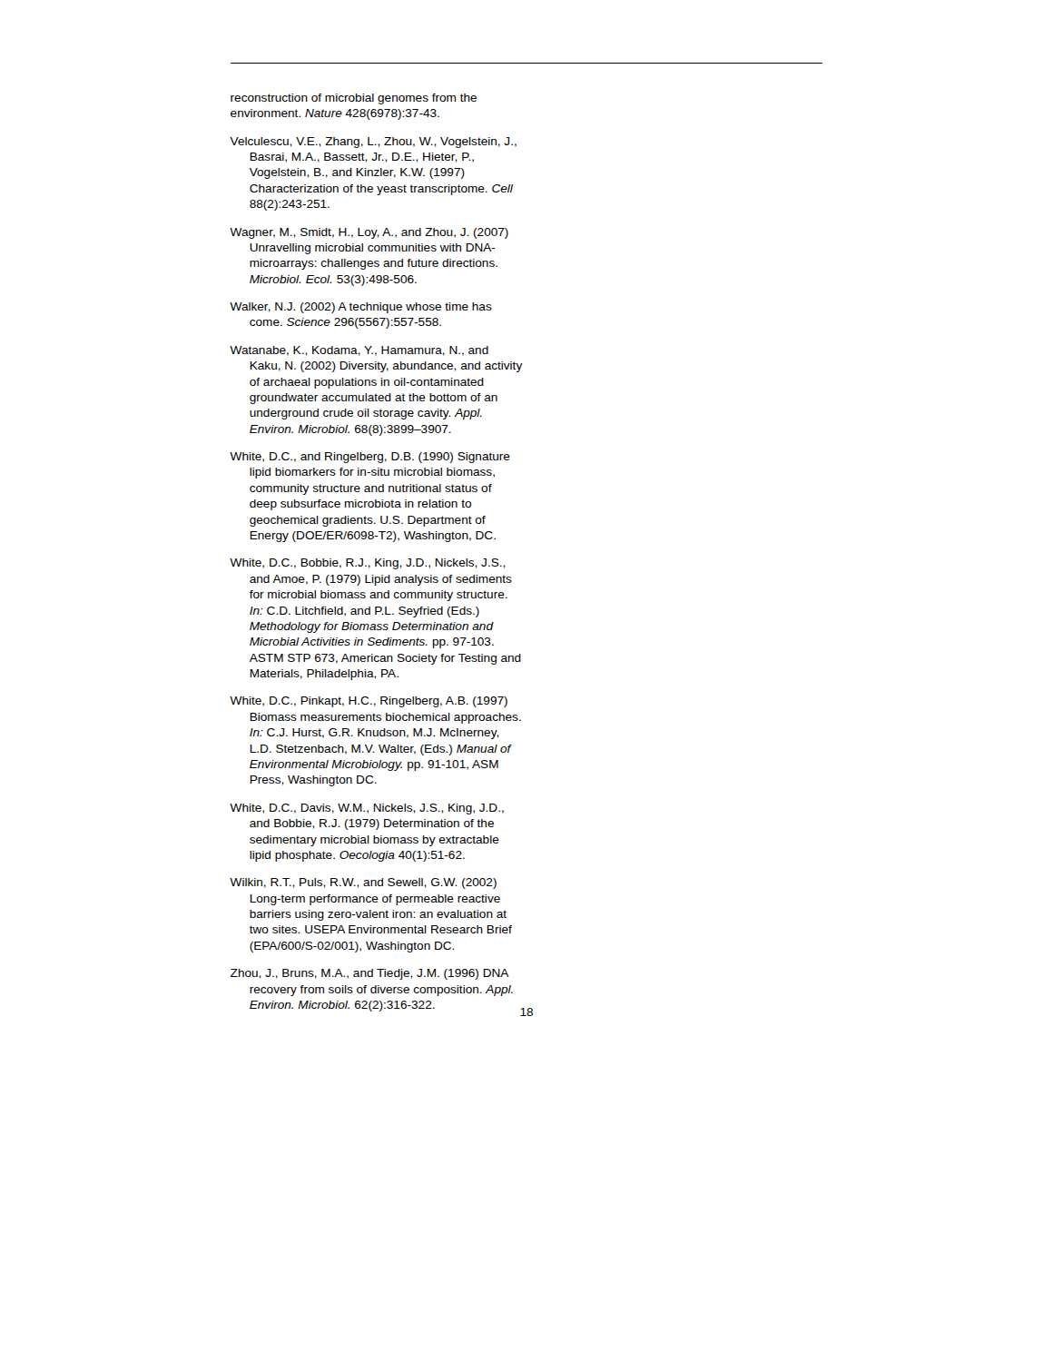reconstruction of microbial genomes from the environment. Nature 428(6978):37-43.
Velculescu, V.E., Zhang, L., Zhou, W., Vogelstein, J., Basrai, M.A., Bassett, Jr., D.E., Hieter, P., Vogelstein, B., and Kinzler, K.W. (1997) Characterization of the yeast transcriptome. Cell 88(2):243-251.
Wagner, M., Smidt, H., Loy, A., and Zhou, J. (2007) Unravelling microbial communities with DNA-microarrays: challenges and future directions. Microbiol. Ecol. 53(3):498-506.
Walker, N.J. (2002) A technique whose time has come. Science 296(5567):557-558.
Watanabe, K., Kodama, Y., Hamamura, N., and Kaku, N. (2002) Diversity, abundance, and activity of archaeal populations in oil-contaminated groundwater accumulated at the bottom of an underground crude oil storage cavity. Appl. Environ. Microbiol. 68(8):3899–3907.
White, D.C., and Ringelberg, D.B. (1990) Signature lipid biomarkers for in-situ microbial biomass, community structure and nutritional status of deep subsurface microbiota in relation to geochemical gradients. U.S. Department of Energy (DOE/ER/6098-T2), Washington, DC.
White, D.C., Bobbie, R.J., King, J.D., Nickels, J.S., and Amoe, P. (1979) Lipid analysis of sediments for microbial biomass and community structure. In: C.D. Litchfield, and P.L. Seyfried (Eds.) Methodology for Biomass Determination and Microbial Activities in Sediments. pp. 97-103. ASTM STP 673, American Society for Testing and Materials, Philadelphia, PA.
White, D.C., Pinkapt, H.C., Ringelberg, A.B. (1997) Biomass measurements biochemical approaches. In: C.J. Hurst, G.R. Knudson, M.J. McInerney, L.D. Stetzenbach, M.V. Walter, (Eds.) Manual of Environmental Microbiology. pp. 91-101, ASM Press, Washington DC.
White, D.C., Davis, W.M., Nickels, J.S., King, J.D., and Bobbie, R.J. (1979) Determination of the sedimentary microbial biomass by extractable lipid phosphate. Oecologia 40(1):51-62.
Wilkin, R.T., Puls, R.W., and Sewell, G.W. (2002) Long-term performance of permeable reactive barriers using zero-valent iron: an evaluation at two sites. USEPA Environmental Research Brief (EPA/600/S-02/001), Washington DC.
Zhou, J., Bruns, M.A., and Tiedje, J.M. (1996) DNA recovery from soils of diverse composition. Appl. Environ. Microbiol. 62(2):316-322.
18